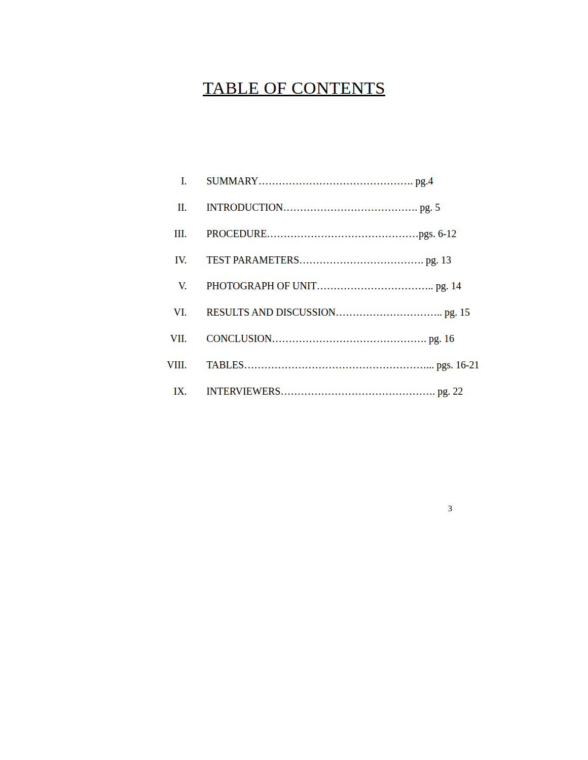TABLE OF CONTENTS
SUMMARY………………………………………. pg.4
INTRODUCTION…………………………………. pg. 5
PROCEDURE………………………………………pgs. 6-12
TEST PARAMETERS………………………………. pg. 13
PHOTOGRAPH OF UNIT…………………………….. pg. 14
RESULTS AND DISCUSSION………………………….. pg. 15
CONCLUSION………………………………………. pg. 16
TABLES………………………………………………... pgs. 16-21
INTERVIEWERS………………………………………. pg. 22
3